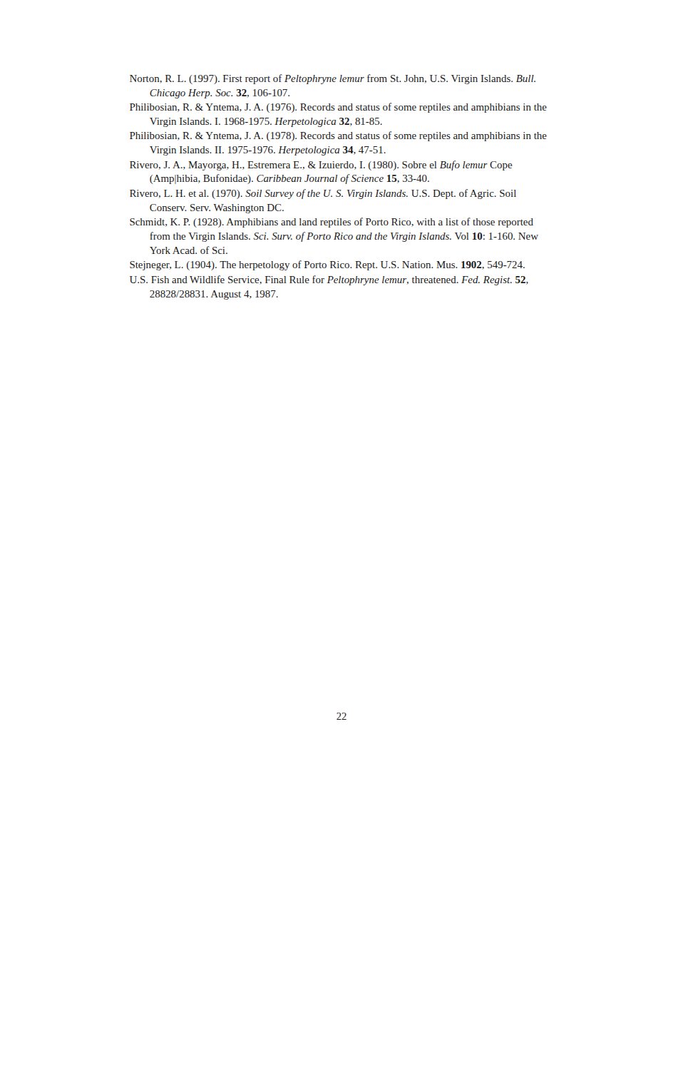Norton, R. L. (1997). First report of Peltophryne lemur from St. John, U.S. Virgin Islands. Bull. Chicago Herp. Soc. 32, 106-107.
Philibosian, R. & Yntema, J. A. (1976). Records and status of some reptiles and amphibians in the Virgin Islands. I. 1968-1975. Herpetologica 32, 81-85.
Philibosian, R. & Yntema, J. A. (1978). Records and status of some reptiles and amphibians in the Virgin Islands. II. 1975-1976. Herpetologica 34, 47-51.
Rivero, J. A., Mayorga, H., Estremera E., & Izuierdo, I. (1980). Sobre el Bufo lemur Cope (Amp|hibia, Bufonidae). Caribbean Journal of Science 15, 33-40.
Rivero, L. H. et al. (1970). Soil Survey of the U. S. Virgin Islands. U.S. Dept. of Agric. Soil Conserv. Serv. Washington DC.
Schmidt, K. P. (1928). Amphibians and land reptiles of Porto Rico, with a list of those reported from the Virgin Islands. Sci. Surv. of Porto Rico and the Virgin Islands. Vol 10: 1-160. New York Acad. of Sci.
Stejneger, L. (1904). The herpetology of Porto Rico. Rept. U.S. Nation. Mus. 1902, 549-724.
U.S. Fish and Wildlife Service, Final Rule for Peltophryne lemur, threatened. Fed. Regist. 52, 28828/28831. August 4, 1987.
22